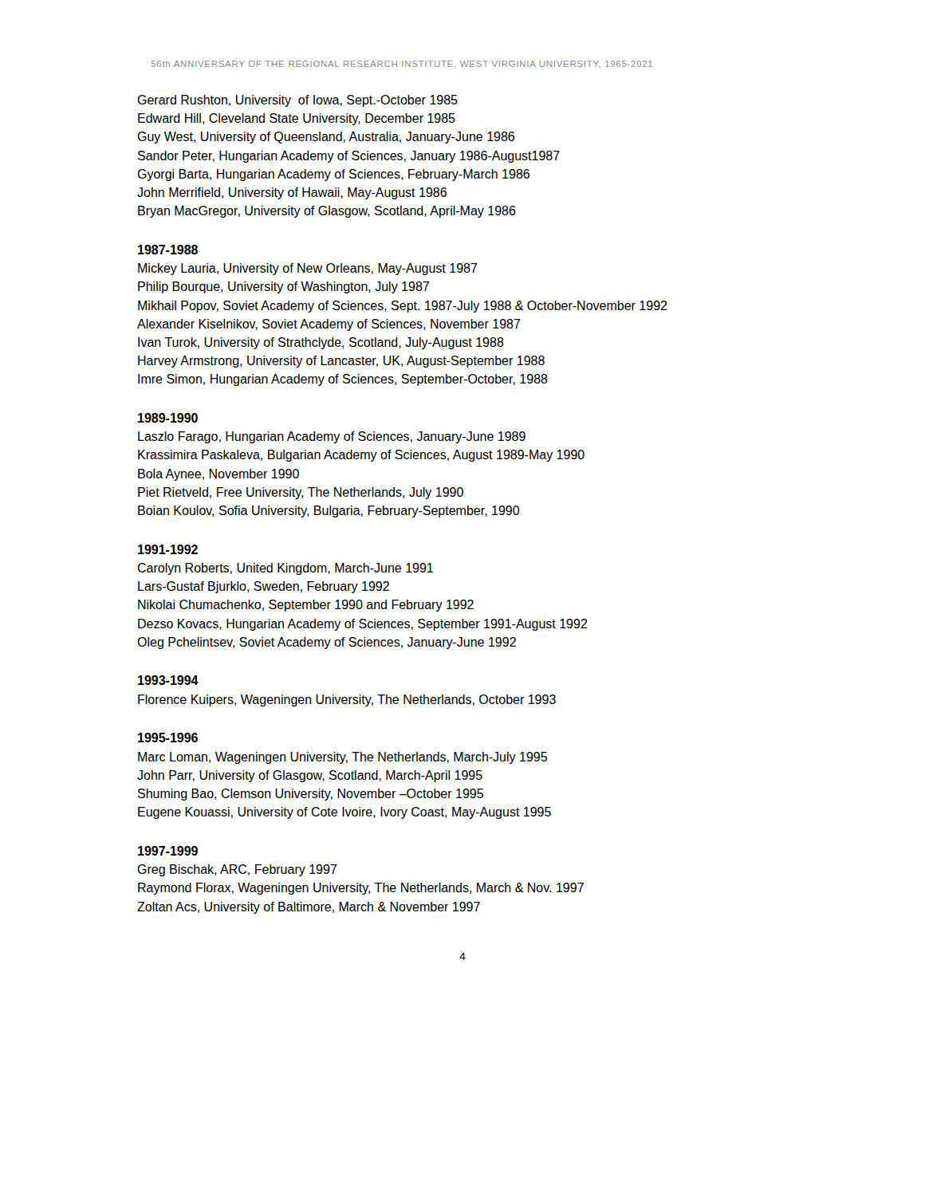56th ANNIVERSARY OF THE REGIONAL RESEARCH INSTITUTE, WEST VIRGINIA UNIVERSITY, 1965-2021
Gerard Rushton, University of Iowa, Sept.-October 1985
Edward Hill, Cleveland State University, December 1985
Guy West, University of Queensland, Australia, January-June 1986
Sandor Peter, Hungarian Academy of Sciences, January 1986-August1987
Gyorgi Barta, Hungarian Academy of Sciences, February-March 1986
John Merrifield, University of Hawaii, May-August 1986
Bryan MacGregor, University of Glasgow, Scotland, April-May 1986
1987-1988
Mickey Lauria, University of New Orleans, May-August 1987
Philip Bourque, University of Washington, July 1987
Mikhail Popov, Soviet Academy of Sciences, Sept. 1987-July 1988 & October-November 1992
Alexander Kiselnikov, Soviet Academy of Sciences, November 1987
Ivan Turok, University of Strathclyde, Scotland, July-August 1988
Harvey Armstrong, University of Lancaster, UK, August-September 1988
Imre Simon, Hungarian Academy of Sciences, September-October, 1988
1989-1990
Laszlo Farago, Hungarian Academy of Sciences, January-June 1989
Krassimira Paskaleva, Bulgarian Academy of Sciences, August 1989-May 1990
Bola Aynee, November 1990
Piet Rietveld, Free University, The Netherlands, July 1990
Boian Koulov, Sofia University, Bulgaria, February-September, 1990
1991-1992
Carolyn Roberts, United Kingdom, March-June 1991
Lars-Gustaf Bjurklo, Sweden, February 1992
Nikolai Chumachenko, September 1990 and February 1992
Dezso Kovacs, Hungarian Academy of Sciences, September 1991-August 1992
Oleg Pchelintsev, Soviet Academy of Sciences, January-June 1992
1993-1994
Florence Kuipers, Wageningen University, The Netherlands, October 1993
1995-1996
Marc Loman, Wageningen University, The Netherlands, March-July 1995
John Parr, University of Glasgow, Scotland, March-April 1995
Shuming Bao, Clemson University, November –October 1995
Eugene Kouassi, University of Cote Ivoire, Ivory Coast, May-August 1995
1997-1999
Greg Bischak, ARC, February 1997
Raymond Florax, Wageningen University, The Netherlands, March & Nov. 1997
Zoltan Acs, University of Baltimore, March & November 1997
4